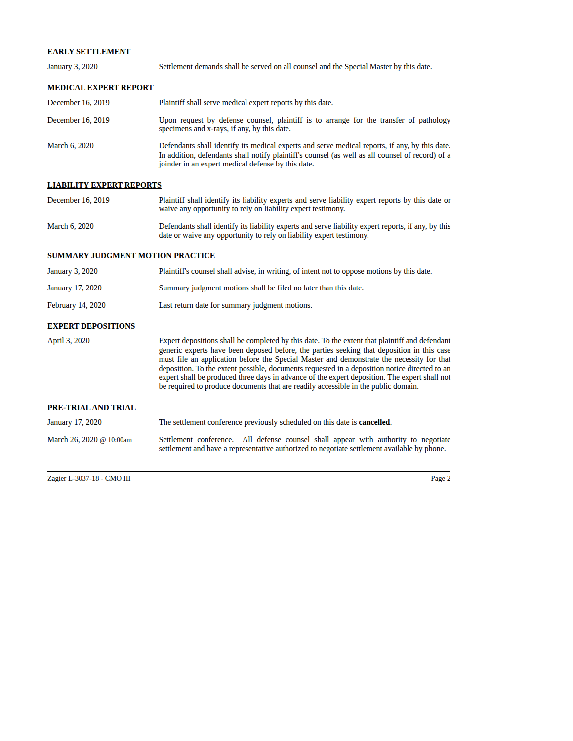EARLY SETTLEMENT
January 3, 2020
Settlement demands shall be served on all counsel and the Special Master by this date.
MEDICAL EXPERT REPORT
December 16, 2019
Plaintiff shall serve medical expert reports by this date.
December 16, 2019
Upon request by defense counsel, plaintiff is to arrange for the transfer of pathology specimens and x-rays, if any, by this date.
March 6, 2020
Defendants shall identify its medical experts and serve medical reports, if any, by this date. In addition, defendants shall notify plaintiff's counsel (as well as all counsel of record) of a joinder in an expert medical defense by this date.
LIABILITY EXPERT REPORTS
December 16, 2019
Plaintiff shall identify its liability experts and serve liability expert reports by this date or waive any opportunity to rely on liability expert testimony.
March 6, 2020
Defendants shall identify its liability experts and serve liability expert reports, if any, by this date or waive any opportunity to rely on liability expert testimony.
SUMMARY JUDGMENT MOTION PRACTICE
January 3, 2020
Plaintiff's counsel shall advise, in writing, of intent not to oppose motions by this date.
January 17, 2020
Summary judgment motions shall be filed no later than this date.
February 14, 2020
Last return date for summary judgment motions.
EXPERT DEPOSITIONS
April 3, 2020
Expert depositions shall be completed by this date. To the extent that plaintiff and defendant generic experts have been deposed before, the parties seeking that deposition in this case must file an application before the Special Master and demonstrate the necessity for that deposition. To the extent possible, documents requested in a deposition notice directed to an expert shall be produced three days in advance of the expert deposition. The expert shall not be required to produce documents that are readily accessible in the public domain.
PRE-TRIAL AND TRIAL
January 17, 2020
The settlement conference previously scheduled on this date is cancelled.
March 26, 2020 @ 10:00am
Settlement conference. All defense counsel shall appear with authority to negotiate settlement and have a representative authorized to negotiate settlement available by phone.
Zagier L-3037-18 - CMO III Page 2